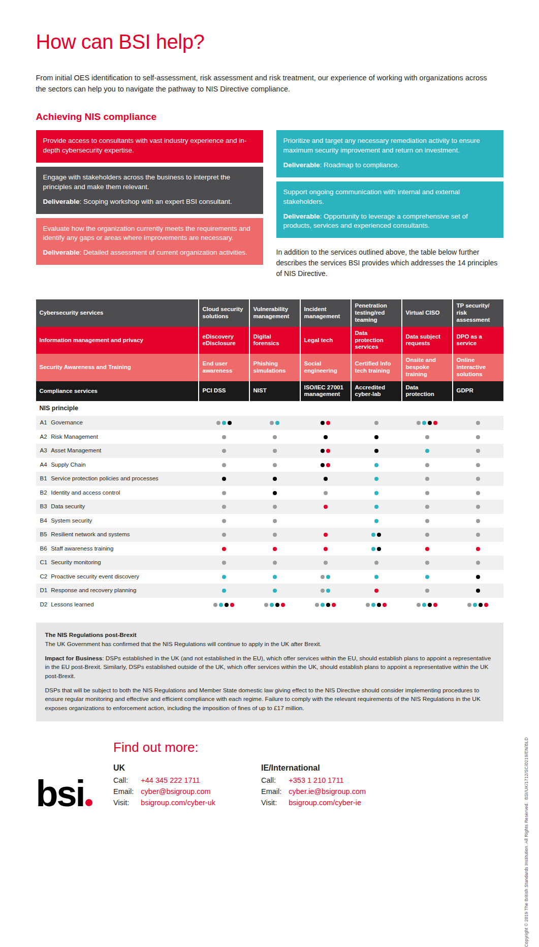How can BSI help?
From initial OES identification to self-assessment, risk assessment and risk treatment, our experience of working with organizations across the sectors can help you to navigate the pathway to NIS Directive compliance.
Achieving NIS compliance
Provide access to consultants with vast industry experience and in-depth cybersecurity expertise.
Engage with stakeholders across the business to interpret the principles and make them relevant.
Deliverable: Scoping workshop with an expert BSI consultant.
Evaluate how the organization currently meets the requirements and identify any gaps or areas where improvements are necessary.
Deliverable: Detailed assessment of current organization activities.
Prioritize and target any necessary remediation activity to ensure maximum security improvement and return on investment.
Deliverable: Roadmap to compliance.
Support ongoing communication with internal and external stakeholders.
Deliverable: Opportunity to leverage a comprehensive set of products, services and experienced consultants.
In addition to the services outlined above, the table below further describes the services BSI provides which addresses the 14 principles of NIS Directive.
| Cybersecurity services | Cloud security solutions | Vulnerability management | Incident management | Penetration testing/red teaming | Virtual CISO | TP security/ risk assessment |
| --- | --- | --- | --- | --- | --- | --- |
| Information management and privacy | eDiscovery eDisclosure | Digital forensics | Legal tech | Data protection services | Data subject requests | DPO as a service |
| Security Awareness and Training | End user awareness | Phishing simulations | Social engineering | Certified Info tech training | Onsite and bespoke training | Online interactive solutions |
| Compliance services | PCI DSS | NIST | ISO/IEC 27001 management | Accredited cyber-lab | Data protection | GDPR |
| NIS principle |
| A1 | Governance | | | | | | |
| A2 | Risk Management | | | | | | |
| A3 | Asset Management | | | | | | |
| A4 | Supply Chain | | | | | | |
| B1 | Service protection policies and processes | | | | | | |
| B2 | Identity and access control | | | | | | |
| B3 | Data security | | | | | | |
| B4 | System security | | | | | | |
| B5 | Resilient network and systems | | | | | | |
| B6 | Staff awareness training | | | | | | |
| C1 | Security monitoring | | | | | | |
| C2 | Proactive security event discovery | | | | | | |
| D1 | Response and recovery planning | | | | | | |
| D2 | Lessons learned | | | | | | |
The NIS Regulations post-Brexit
The UK Government has confirmed that the NIS Regulations will continue to apply in the UK after Brexit.
Impact for Business: DSPs established in the UK (and not established in the EU), which offer services within the EU, should establish plans to appoint a representative in the EU post-Brexit. Similarly, DSPs established outside of the UK, which offer services within the UK, should establish plans to appoint a representative within the UK post-Brexit.
DSPs that will be subject to both the NIS Regulations and Member State domestic law giving effect to the NIS Directive should consider implementing procedures to ensure regular monitoring and effective and efficient compliance with each regime. Failure to comply with the relevant requirements of the NIS Regulations in the UK exposes organizations to enforcement action, including the imposition of fines of up to £17 million.
bsi
Find out more:
UK
| Call: | +44 345 222 1711 |
| Email: | cyber@bsigroup.com |
| Visit: | bsigroup.com/cyber-uk |
IE/International
| Call: | +353 1 210 1711 |
| Email: | cyber.ie@bsigroup.com |
| Visit: | bsigroup.com/cyber-ie |
Copyright © 2019 The British Standards Institution. All Rights Reserved. BSI/UK/1712/SC/0219/EN/BLD